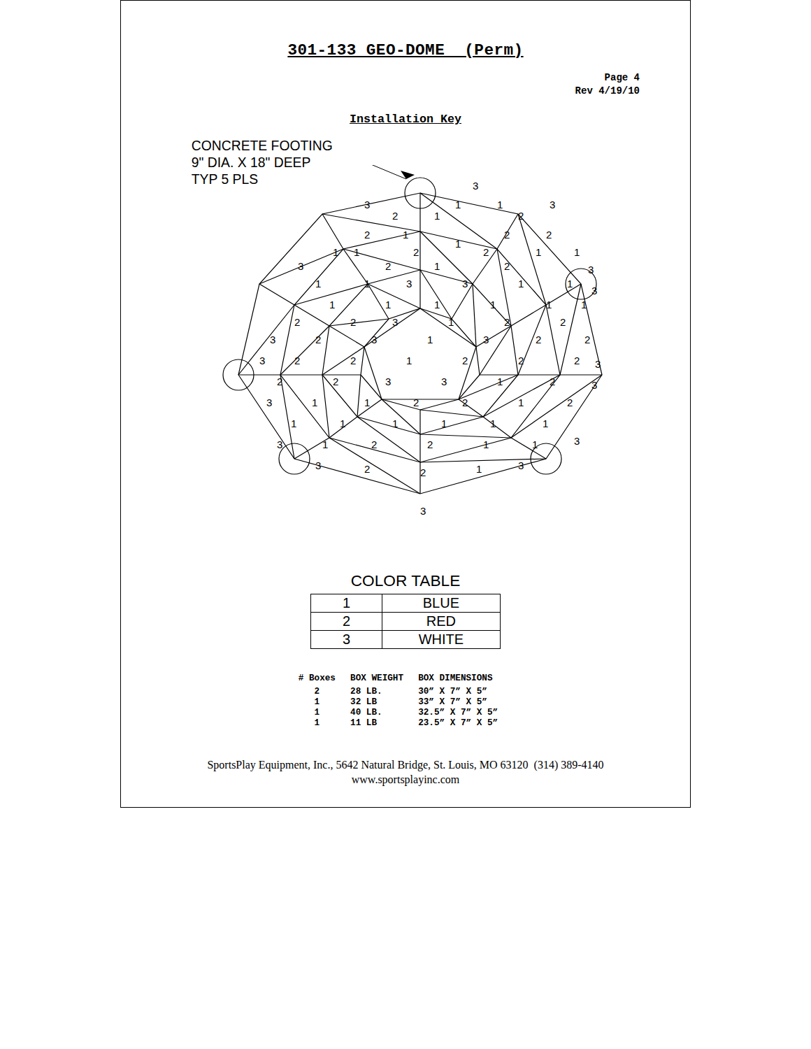301-133 GEO-DOME (Perm)
Page 4
Rev 4/19/10
Installation Key
CONCRETE FOOTING 9" DIA. X 18" DEEP TYP 5 PLS
3 1 1 3 2 1 2 3 2 1 1 2 2 1 1 2 2 1 1 3 2 1 2 3 1 1 3 3 1 1 3 1 1 1 1 1 1 2 2 3 1 2 2 3 2 3 1 3 2 2 3 2 2 1 2 2 2 3 2 2 3 3 1 2 3 3 1 1 2 2 1 2 1 1 1 1 1 1 3 1 2 2 1 1 3 3 2 2 1 3 3
COLOR TABLE
| 1 | BLUE |
| 2 | RED |
| 3 | WHITE |
| # Boxes | BOX WEIGHT | BOX DIMENSIONS |
| --- | --- | --- |
| 2 | 28 LB. | 30” X 7” X 5” |
| 1 | 32 LB | 33” X 7” X 5” |
| 1 | 40 LB. | 32.5” X 7” X 5” |
| 1 | 11 LB | 23.5” X 7” X 5” |
SportsPlay Equipment, Inc., 5642 Natural Bridge, St. Louis, MO 63120 (314) 389-4140
www.sportsplayinc.com